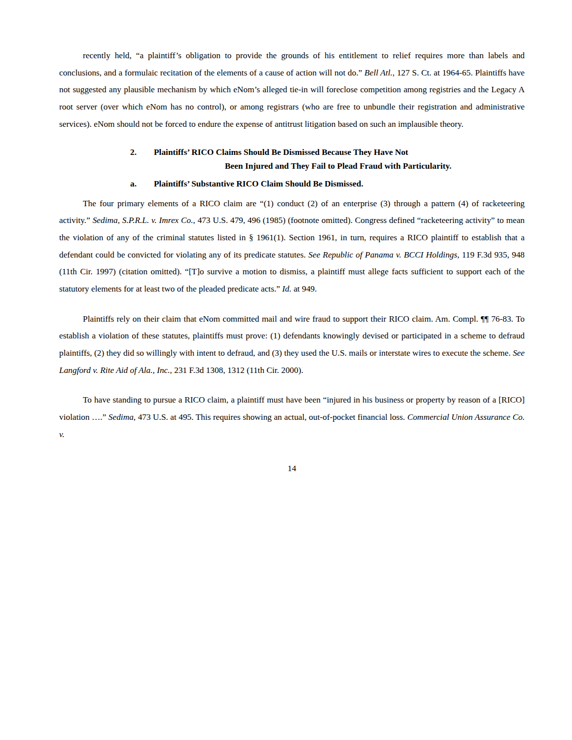recently held, “a plaintiff’s obligation to provide the grounds of his entitlement to relief requires more than labels and conclusions, and a formulaic recitation of the elements of a cause of action will not do.” Bell Atl., 127 S. Ct. at 1964-65. Plaintiffs have not suggested any plausible mechanism by which eNom’s alleged tie-in will foreclose competition among registries and the Legacy A root server (over which eNom has no control), or among registrars (who are free to unbundle their registration and administrative services). eNom should not be forced to endure the expense of antitrust litigation based on such an implausible theory.
2. Plaintiffs’ RICO Claims Should Be Dismissed Because They Have Not
Been Injured and They Fail to Plead Fraud with Particularity.
a. Plaintiffs’ Substantive RICO Claim Should Be Dismissed.
The four primary elements of a RICO claim are “(1) conduct (2) of an enterprise (3) through a pattern (4) of racketeering activity.” Sedima, S.P.R.L. v. Imrex Co., 473 U.S. 479, 496 (1985) (footnote omitted). Congress defined “racketeering activity” to mean the violation of any of the criminal statutes listed in § 1961(1). Section 1961, in turn, requires a RICO plaintiff to establish that a defendant could be convicted for violating any of its predicate statutes. See Republic of Panama v. BCCI Holdings, 119 F.3d 935, 948 (11th Cir. 1997) (citation omitted). “[T]o survive a motion to dismiss, a plaintiff must allege facts sufficient to support each of the statutory elements for at least two of the pleaded predicate acts.” Id. at 949.
Plaintiffs rely on their claim that eNom committed mail and wire fraud to support their RICO claim. Am. Compl. ¶¶ 76-83. To establish a violation of these statutes, plaintiffs must prove: (1) defendants knowingly devised or participated in a scheme to defraud plaintiffs, (2) they did so willingly with intent to defraud, and (3) they used the U.S. mails or interstate wires to execute the scheme. See Langford v. Rite Aid of Ala., Inc., 231 F.3d 1308, 1312 (11th Cir. 2000).
To have standing to pursue a RICO claim, a plaintiff must have been “injured in his business or property by reason of a [RICO] violation ….” Sedima, 473 U.S. at 495. This requires showing an actual, out-of-pocket financial loss. Commercial Union Assurance Co. v.
14